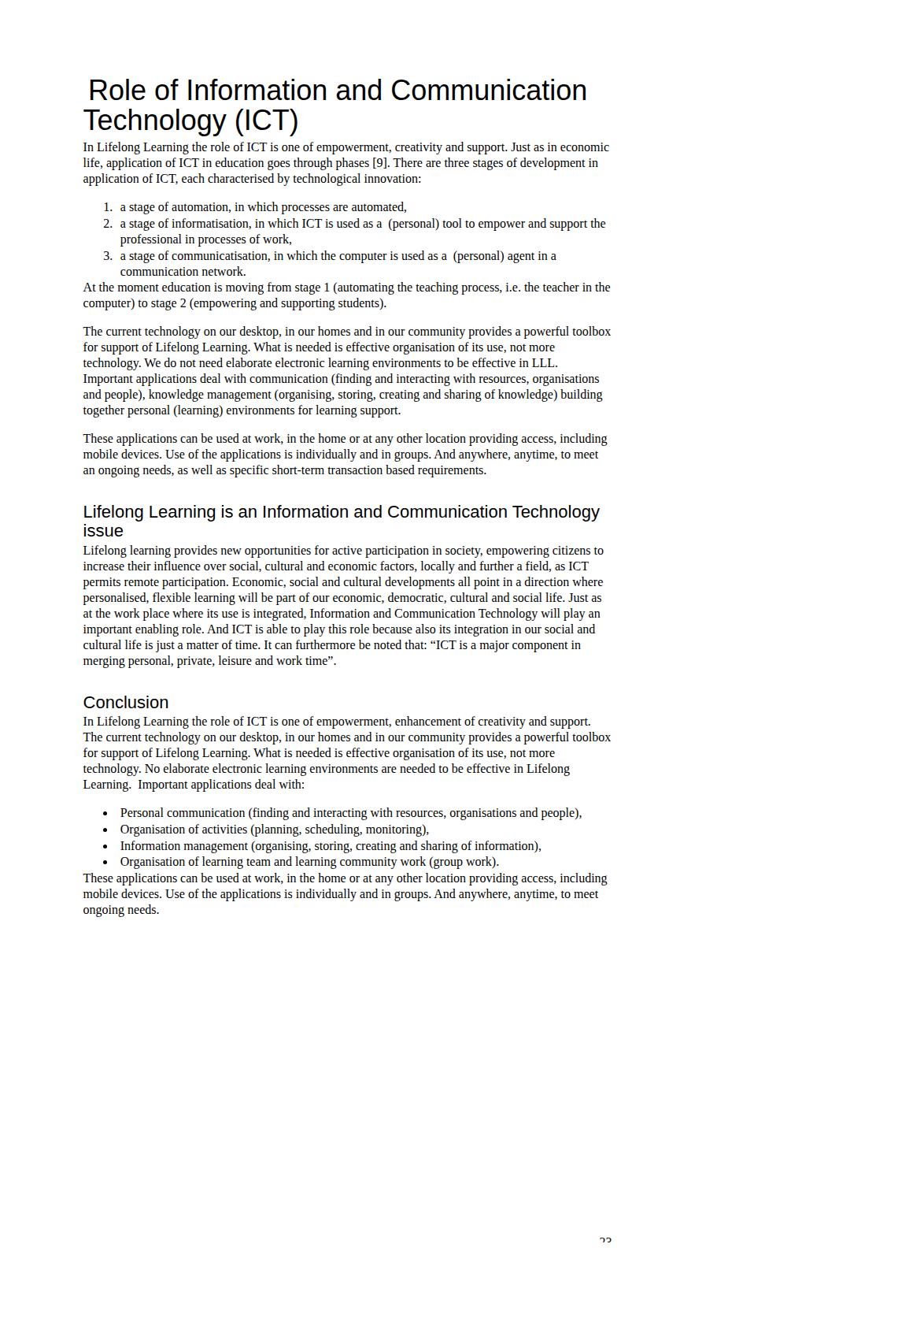Role of Information and Communication Technology (ICT)
In Lifelong Learning the role of ICT is one of empowerment, creativity and support. Just as in economic life, application of ICT in education goes through phases [9]. There are three stages of development in application of ICT, each characterised by technological innovation:
a stage of automation, in which processes are automated,
a stage of informatisation, in which ICT is used as a (personal) tool to empower and support the professional in processes of work,
a stage of communicatisation, in which the computer is used as a (personal) agent in a communication network.
At the moment education is moving from stage 1 (automating the teaching process, i.e. the teacher in the computer) to stage 2 (empowering and supporting students).
The current technology on our desktop, in our homes and in our community provides a powerful toolbox for support of Lifelong Learning. What is needed is effective organisation of its use, not more technology. We do not need elaborate electronic learning environments to be effective in LLL. Important applications deal with communication (finding and interacting with resources, organisations and people), knowledge management (organising, storing, creating and sharing of knowledge) building together personal (learning) environments for learning support.
These applications can be used at work, in the home or at any other location providing access, including mobile devices. Use of the applications is individually and in groups. And anywhere, anytime, to meet an ongoing needs, as well as specific short-term transaction based requirements.
Lifelong Learning is an Information and Communication Technology issue
Lifelong learning provides new opportunities for active participation in society, empowering citizens to increase their influence over social, cultural and economic factors, locally and further a field, as ICT permits remote participation. Economic, social and cultural developments all point in a direction where personalised, flexible learning will be part of our economic, democratic, cultural and social life. Just as at the work place where its use is integrated, Information and Communication Technology will play an important enabling role. And ICT is able to play this role because also its integration in our social and cultural life is just a matter of time. It can furthermore be noted that: “ICT is a major component in merging personal, private, leisure and work time”.
Conclusion
In Lifelong Learning the role of ICT is one of empowerment, enhancement of creativity and support.
The current technology on our desktop, in our homes and in our community provides a powerful toolbox for support of Lifelong Learning. What is needed is effective organisation of its use, not more technology. No elaborate electronic learning environments are needed to be effective in Lifelong Learning. Important applications deal with:
Personal communication (finding and interacting with resources, organisations and people),
Organisation of activities (planning, scheduling, monitoring),
Information management (organising, storing, creating and sharing of information),
Organisation of learning team and learning community work (group work).
These applications can be used at work, in the home or at any other location providing access, including mobile devices. Use of the applications is individually and in groups. And anywhere, anytime, to meet ongoing needs.
23